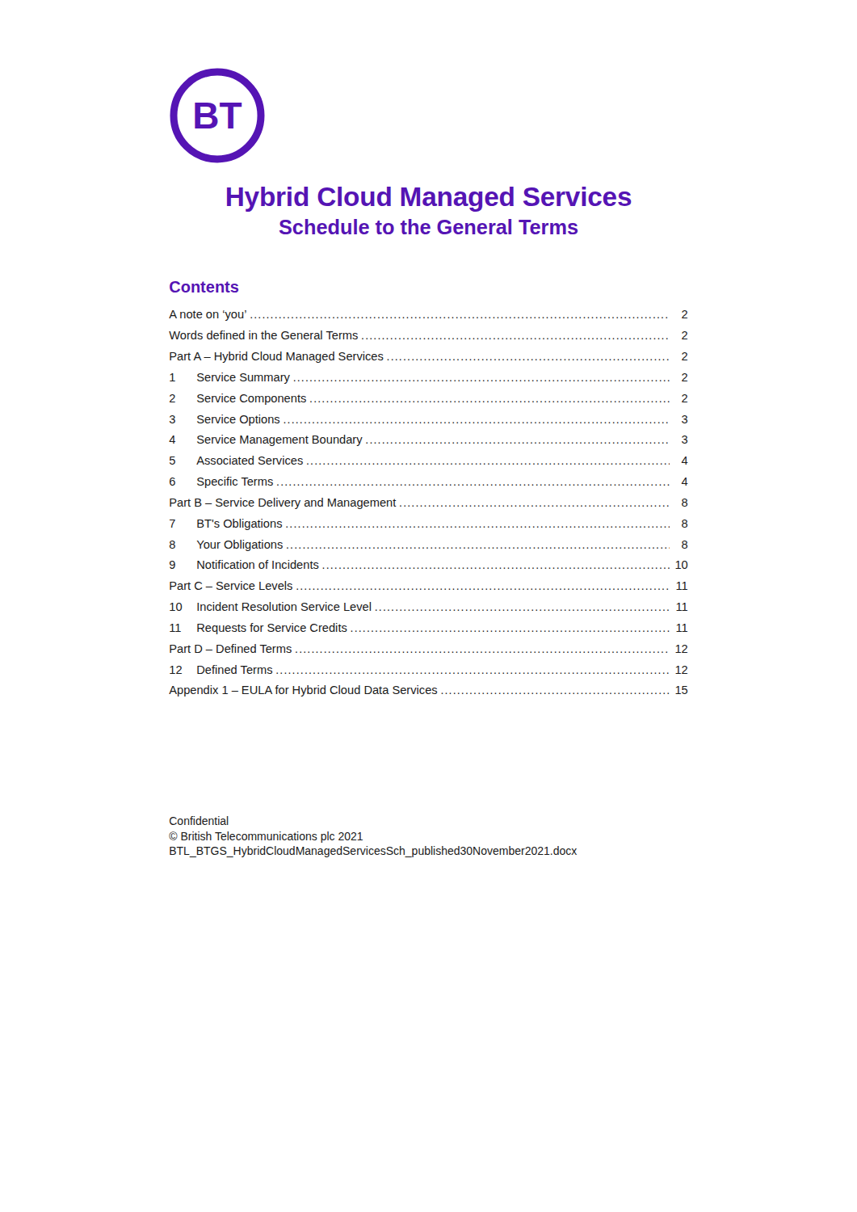BT
Hybrid Cloud Managed Services Schedule to the General Terms
Contents
A note on ‘you’.......................................................................................................................................................... 2
Words defined in the General Terms................................................................................................................. 2
Part A – Hybrid Cloud Managed Services........................................................................................................... 2
1 Service Summary..................................................................................................................................... 2
2 Service Components.............................................................................................................................. 2
3 Service Options....................................................................................................................................... 3
4 Service Management Boundary............................................................................................................. 3
5 Associated Services................................................................................................................................ 4
6 Specific Terms......................................................................................................................................... 4
Part B – Service Delivery and Management....................................................................................................... 8
7 BT's Obligations....................................................................................................................................... 8
8 Your Obligations..................................................................................................................................... 8
9 Notification of Incidents....................................................................................................................... 10
Part C – Service Levels....................................................................................................................................... 11
10 Incident Resolution Service Level.............................................................................................................. 11
11 Requests for Service Credits................................................................................................................. 11
Part D – Defined Terms....................................................................................................................................... 12
12 Defined Terms......................................................................................................................................... 12
Appendix 1 – EULA for Hybrid Cloud Data Services......................................................................................... 15
Confidential
© British Telecommunications plc 2021
BTL_BTGS_HybridCloudManagedServicesSch_published30November2021.docx